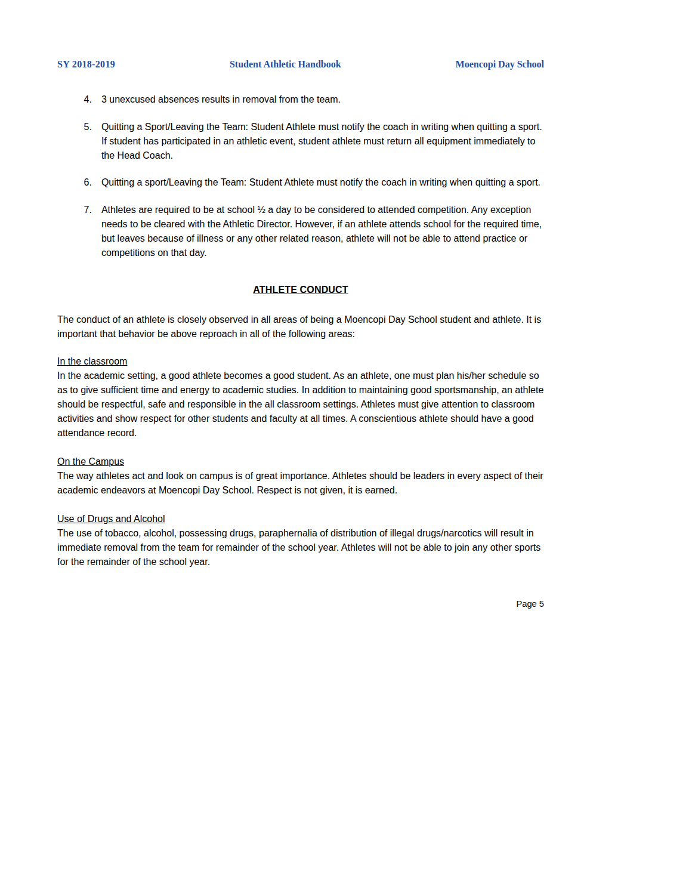SY 2018-2019 Student Athletic Handbook Moencopi Day School
3 unexcused absences results in removal from the team.
Quitting a Sport/Leaving the Team: Student Athlete must notify the coach in writing when quitting a sport. If student has participated in an athletic event, student athlete must return all equipment immediately to the Head Coach.
Quitting a sport/Leaving the Team: Student Athlete must notify the coach in writing when quitting a sport.
Athletes are required to be at school ½ a day to be considered to attended competition. Any exception needs to be cleared with the Athletic Director. However, if an athlete attends school for the required time, but leaves because of illness or any other related reason, athlete will not be able to attend practice or competitions on that day.
ATHLETE CONDUCT
The conduct of an athlete is closely observed in all areas of being a Moencopi Day School student and athlete. It is important that behavior be above reproach in all of the following areas:
In the classroom
In the academic setting, a good athlete becomes a good student. As an athlete, one must plan his/her schedule so as to give sufficient time and energy to academic studies. In addition to maintaining good sportsmanship, an athlete should be respectful, safe and responsible in the all classroom settings. Athletes must give attention to classroom activities and show respect for other students and faculty at all times. A conscientious athlete should have a good attendance record.
On the Campus
The way athletes act and look on campus is of great importance. Athletes should be leaders in every aspect of their academic endeavors at Moencopi Day School. Respect is not given, it is earned.
Use of Drugs and Alcohol
The use of tobacco, alcohol, possessing drugs, paraphernalia of distribution of illegal drugs/narcotics will result in immediate removal from the team for remainder of the school year. Athletes will not be able to join any other sports for the remainder of the school year.
Page 5